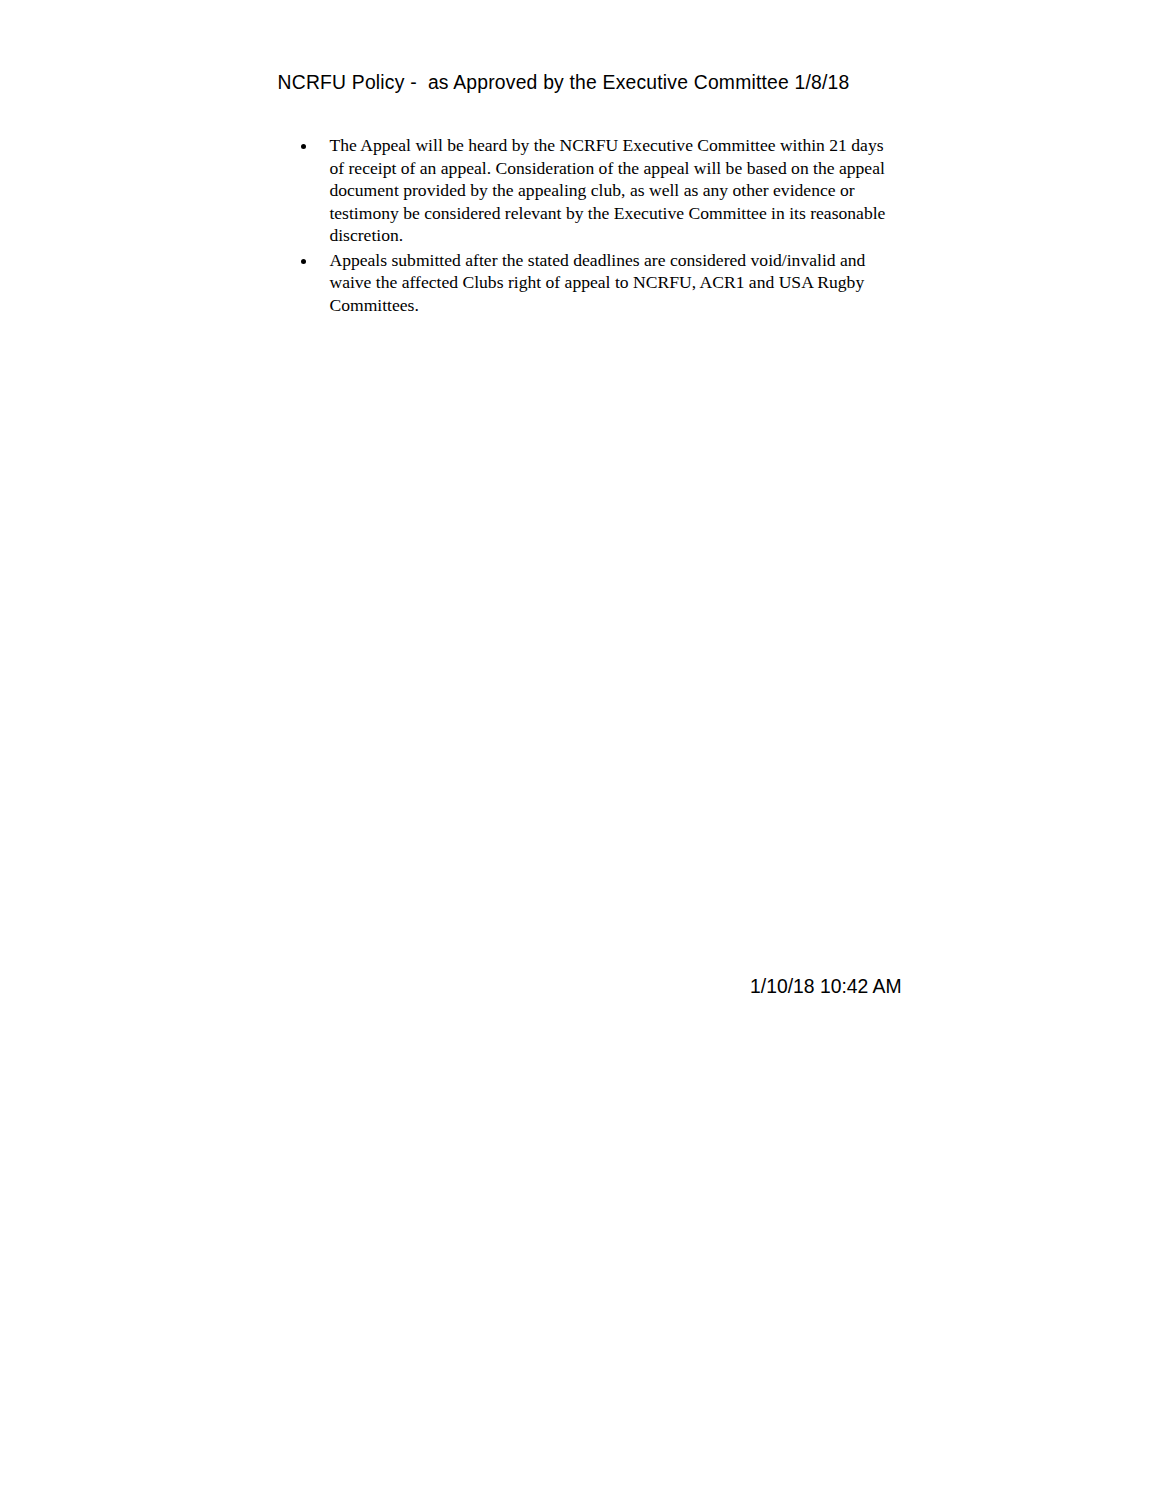NCRFU Policy - as Approved by the Executive Committee 1/8/18
The Appeal will be heard by the NCRFU Executive Committee within 21 days of receipt of an appeal. Consideration of the appeal will be based on the appeal document provided by the appealing club, as well as any other evidence or testimony be considered relevant by the Executive Committee in its reasonable discretion.
Appeals submitted after the stated deadlines are considered void/invalid and waive the affected Clubs right of appeal to NCRFU, ACR1 and USA Rugby Committees.
1/10/18 10:42 AM